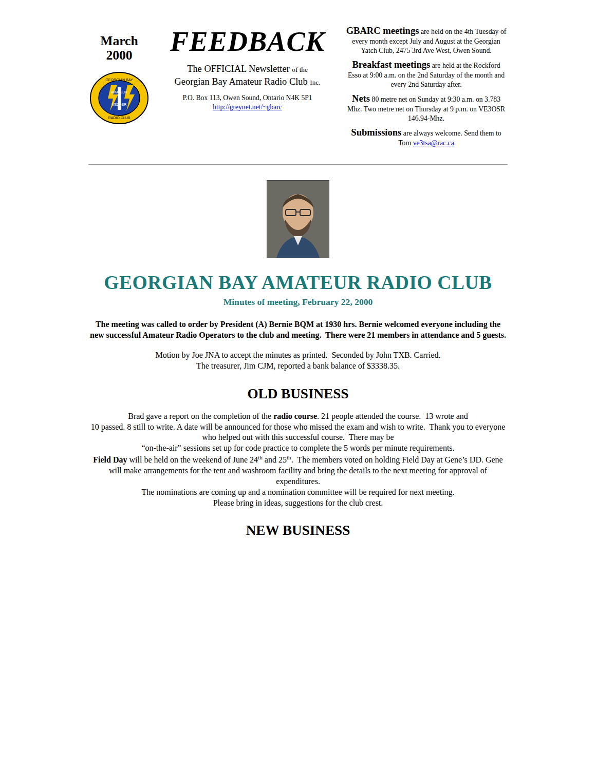March
2000
GEORGIAN BAY RADIO CLUB AMATEUR VE3OSR
FEEDBACK
The OFFICIAL Newsletter of the
Georgian Bay Amateur Radio Club Inc.
P.O. Box 113, Owen Sound, Ontario N4K 5P1
http://greynet.net/~gbarc
GBARC meetings are held on the 4th Tuesday of every month except July and August at the Georgian Yatch Club, 2475 3rd Ave West, Owen Sound.
Breakfast meetings are held at the Rockford Esso at 9:00 a.m. on the 2nd Saturday of the month and every 2nd Saturday after.
Nets 80 metre net on Sunday at 9:30 a.m. on 3.783 Mhz. Two metre net on Thursday at 9 p.m. on VE3OSR 146.94-Mhz.
Submissions are always welcome. Send them to
Tom ve3tsa@rac.ca
GEORGIAN BAY AMATEUR RADIO CLUB
Minutes of meeting, February 22, 2000
The meeting was called to order by President (A) Bernie BQM at 1930 hrs. Bernie welcomed everyone including the new successful Amateur Radio Operators to the club and meeting. There were 21 members in attendance and 5 guests.
Motion by Joe JNA to accept the minutes as printed. Seconded by John TXB. Carried.
The treasurer, Jim CJM, reported a bank balance of $3338.35.
OLD BUSINESS
Brad gave a report on the completion of the radio course. 21 people attended the course. 13 wrote and
10 passed. 8 still to write. A date will be announced for those who missed the exam and wish to write. Thank you to everyone who helped out with this successful course. There may be
“on-the-air” sessions set up for code practice to complete the 5 words per minute requirements.
Field Day will be held on the weekend of June 24th and 25th. The members voted on holding Field Day at Gene’s IJD. Gene will make arrangements for the tent and washroom facility and bring the details to the next meeting for approval of expenditures.
The nominations are coming up and a nomination committee will be required for next meeting.
Please bring in ideas, suggestions for the club crest.
NEW BUSINESS